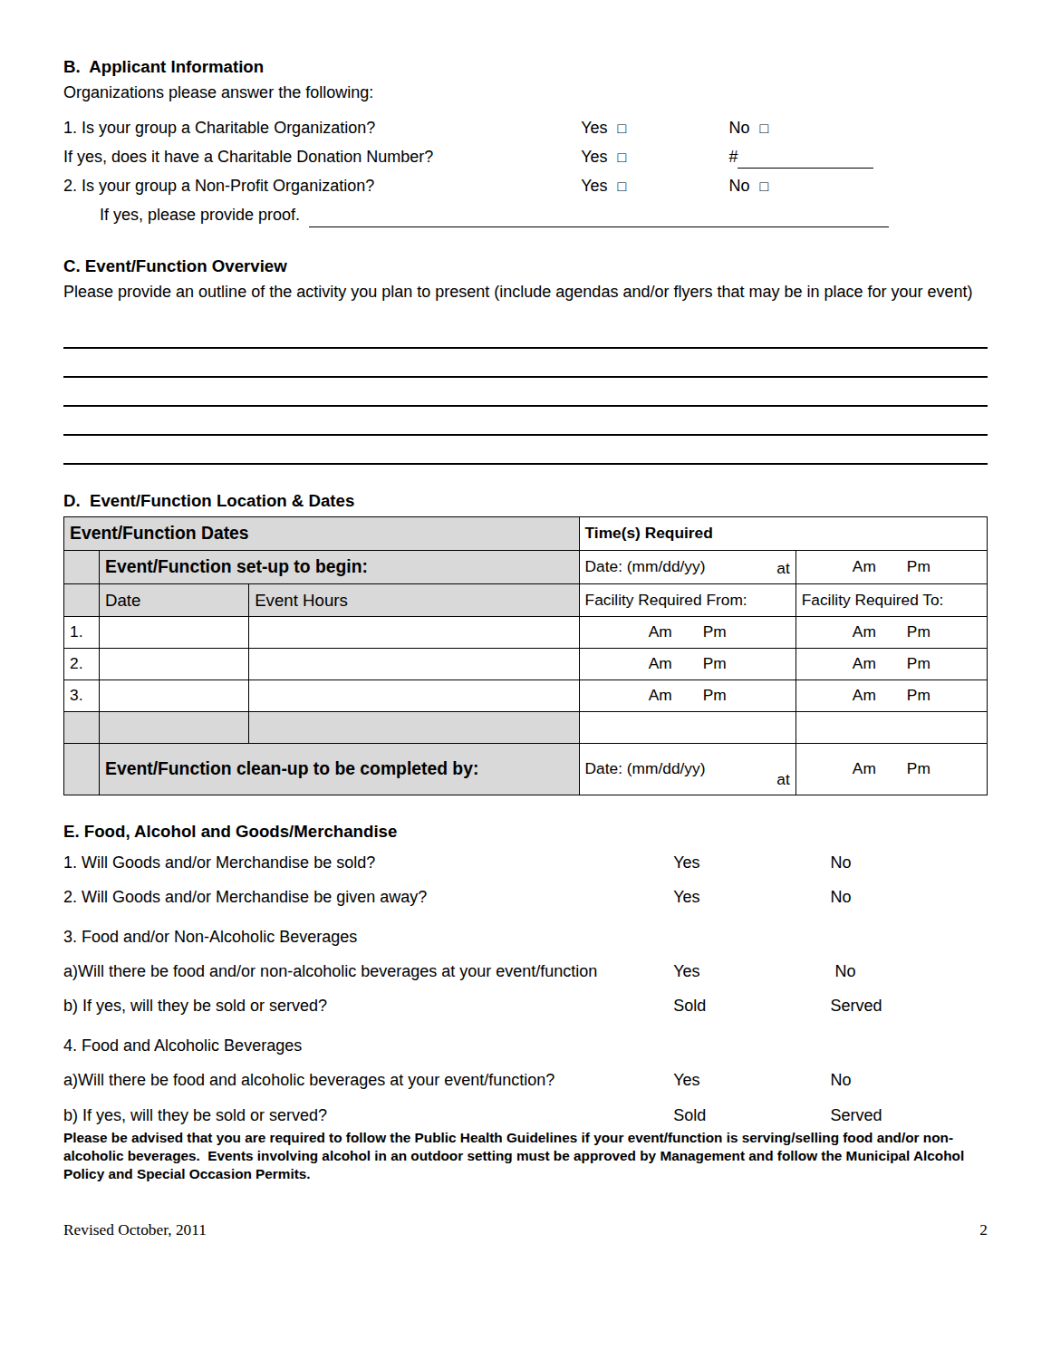B. Applicant Information
Organizations please answer the following:
| 1. Is your group a Charitable Organization? | Yes □ | No □ |
| If yes, does it have a Charitable Donation Number? | Yes □ | # |
| 2. Is your group a Non-Profit Organization? | Yes □ | No □ |
| If yes, please provide proof. |
C. Event/Function Overview
Please provide an outline of the activity you plan to present (include agendas and/or flyers that may be in place for your event)
D. Event/Function Location & Dates
| Event/Function Dates | Time(s) Required |
| | Event/Function set-up to begin: | Date: (mm/dd/yy) at | Am Pm |
| | Date | Event Hours | Facility Required From: | Facility Required To: |
| 1. | | | Am Pm | Am Pm |
| 2. | | | Am Pm | Am Pm |
| 3. | | | Am Pm | Am Pm |
| | Event/Function clean-up to be completed by: | Date: (mm/dd/yy) at | Am Pm |
E. Food, Alcohol and Goods/Merchandise
| 1. Will Goods and/or Merchandise be sold? | Yes | No |
| 2. Will Goods and/or Merchandise be given away? | Yes | No |
| 3. Food and/or Non-Alcoholic Beverages | | |
| a)Will there be food and/or non-alcoholic beverages at your event/function | Yes | No |
| b) If yes, will they be sold or served? | Sold | Served |
| 4. Food and Alcoholic Beverages | | |
| a)Will there be food and alcoholic beverages at your event/function? | Yes | No |
| b) If yes, will they be sold or served? | Sold | Served |
Please be advised that you are required to follow the Public Health Guidelines if your event/function is serving/selling food and/or non-alcoholic beverages. Events involving alcohol in an outdoor setting must be approved by Management and follow the Municipal Alcohol Policy and Special Occasion Permits.
Revised October, 2011 2